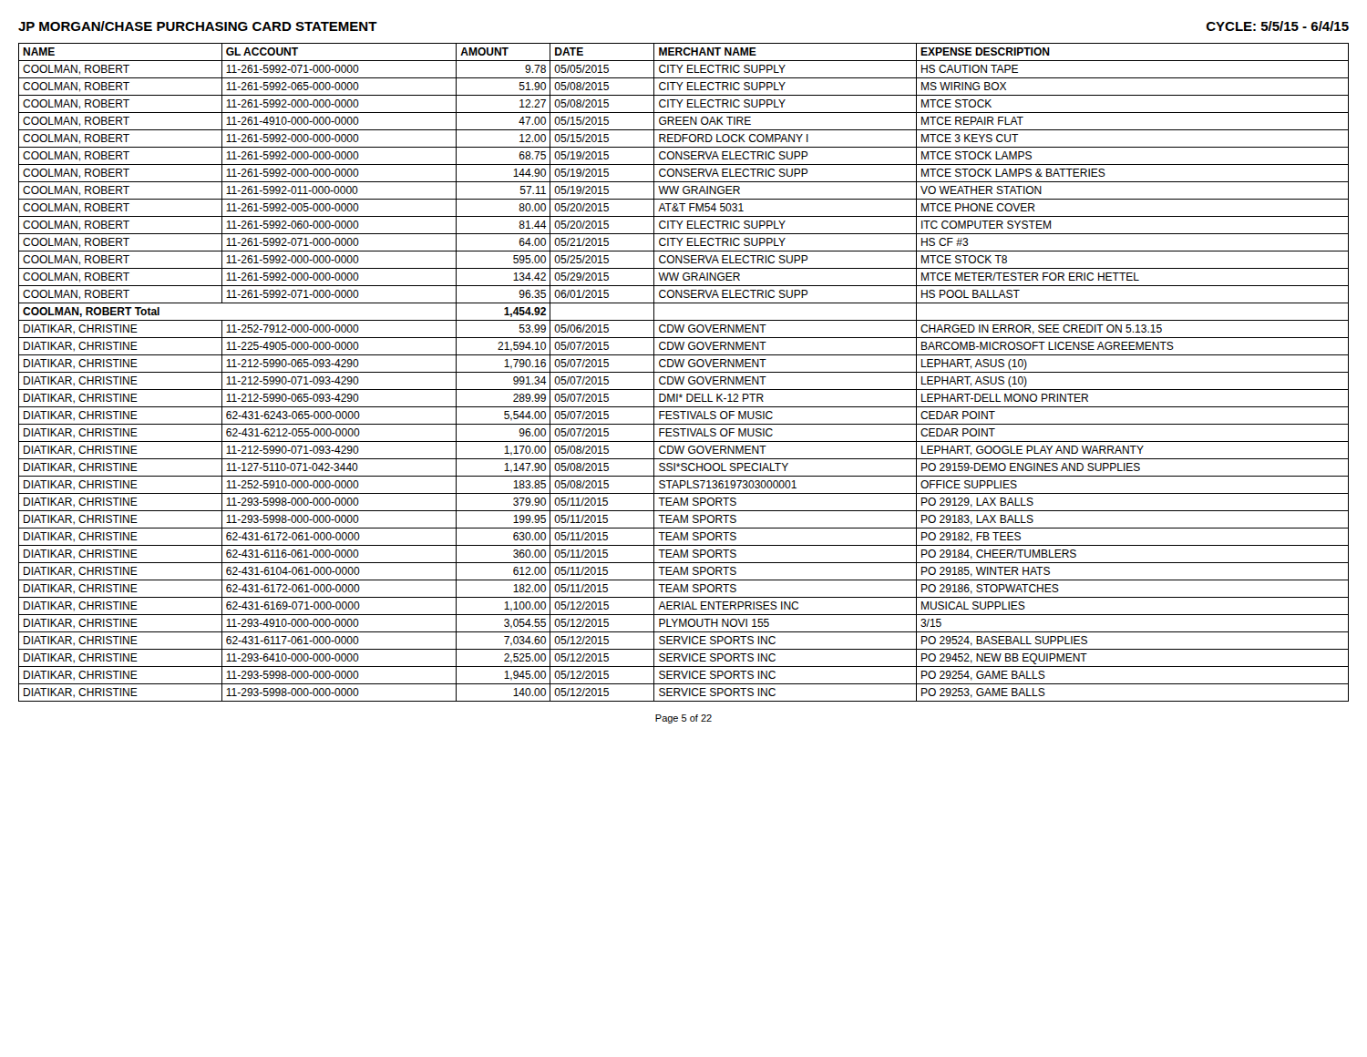JP MORGAN/CHASE PURCHASING CARD STATEMENT CYCLE: 5/5/15 - 6/4/15
| NAME | GL ACCOUNT | AMOUNT | DATE | MERCHANT NAME | EXPENSE DESCRIPTION |
| --- | --- | --- | --- | --- | --- |
| COOLMAN, ROBERT | 11-261-5992-071-000-0000 | 9.78 | 05/05/2015 | CITY ELECTRIC SUPPLY | HS CAUTION TAPE |
| COOLMAN, ROBERT | 11-261-5992-065-000-0000 | 51.90 | 05/08/2015 | CITY ELECTRIC SUPPLY | MS WIRING BOX |
| COOLMAN, ROBERT | 11-261-5992-000-000-0000 | 12.27 | 05/08/2015 | CITY ELECTRIC SUPPLY | MTCE STOCK |
| COOLMAN, ROBERT | 11-261-4910-000-000-0000 | 47.00 | 05/15/2015 | GREEN OAK TIRE | MTCE REPAIR FLAT |
| COOLMAN, ROBERT | 11-261-5992-000-000-0000 | 12.00 | 05/15/2015 | REDFORD LOCK COMPANY I | MTCE 3 KEYS CUT |
| COOLMAN, ROBERT | 11-261-5992-000-000-0000 | 68.75 | 05/19/2015 | CONSERVA ELECTRIC SUPP | MTCE STOCK LAMPS |
| COOLMAN, ROBERT | 11-261-5992-000-000-0000 | 144.90 | 05/19/2015 | CONSERVA ELECTRIC SUPP | MTCE STOCK LAMPS & BATTERIES |
| COOLMAN, ROBERT | 11-261-5992-011-000-0000 | 57.11 | 05/19/2015 | WW GRAINGER | VO WEATHER STATION |
| COOLMAN, ROBERT | 11-261-5992-005-000-0000 | 80.00 | 05/20/2015 | AT&T FM54 5031 | MTCE PHONE COVER |
| COOLMAN, ROBERT | 11-261-5992-060-000-0000 | 81.44 | 05/20/2015 | CITY ELECTRIC SUPPLY | ITC COMPUTER SYSTEM |
| COOLMAN, ROBERT | 11-261-5992-071-000-0000 | 64.00 | 05/21/2015 | CITY ELECTRIC SUPPLY | HS CF #3 |
| COOLMAN, ROBERT | 11-261-5992-000-000-0000 | 595.00 | 05/25/2015 | CONSERVA ELECTRIC SUPP | MTCE STOCK T8 |
| COOLMAN, ROBERT | 11-261-5992-000-000-0000 | 134.42 | 05/29/2015 | WW GRAINGER | MTCE METER/TESTER FOR ERIC HETTEL |
| COOLMAN, ROBERT | 11-261-5992-071-000-0000 | 96.35 | 06/01/2015 | CONSERVA ELECTRIC SUPP | HS POOL BALLAST |
| COOLMAN, ROBERT Total | 1,454.92 | | | |
| DIATIKAR, CHRISTINE | 11-252-7912-000-000-0000 | 53.99 | 05/06/2015 | CDW GOVERNMENT | CHARGED IN ERROR, SEE CREDIT ON 5.13.15 |
| DIATIKAR, CHRISTINE | 11-225-4905-000-000-0000 | 21,594.10 | 05/07/2015 | CDW GOVERNMENT | BARCOMB-MICROSOFT LICENSE AGREEMENTS |
| DIATIKAR, CHRISTINE | 11-212-5990-065-093-4290 | 1,790.16 | 05/07/2015 | CDW GOVERNMENT | LEPHART, ASUS (10) |
| DIATIKAR, CHRISTINE | 11-212-5990-071-093-4290 | 991.34 | 05/07/2015 | CDW GOVERNMENT | LEPHART, ASUS (10) |
| DIATIKAR, CHRISTINE | 11-212-5990-065-093-4290 | 289.99 | 05/07/2015 | DMI* DELL K-12 PTR | LEPHART-DELL MONO PRINTER |
| DIATIKAR, CHRISTINE | 62-431-6243-065-000-0000 | 5,544.00 | 05/07/2015 | FESTIVALS OF MUSIC | CEDAR POINT |
| DIATIKAR, CHRISTINE | 62-431-6212-055-000-0000 | 96.00 | 05/07/2015 | FESTIVALS OF MUSIC | CEDAR POINT |
| DIATIKAR, CHRISTINE | 11-212-5990-071-093-4290 | 1,170.00 | 05/08/2015 | CDW GOVERNMENT | LEPHART, GOOGLE PLAY AND WARRANTY |
| DIATIKAR, CHRISTINE | 11-127-5110-071-042-3440 | 1,147.90 | 05/08/2015 | SSI*SCHOOL SPECIALTY | PO 29159-DEMO ENGINES AND SUPPLIES |
| DIATIKAR, CHRISTINE | 11-252-5910-000-000-0000 | 183.85 | 05/08/2015 | STAPLS7136197303000001 | OFFICE SUPPLIES |
| DIATIKAR, CHRISTINE | 11-293-5998-000-000-0000 | 379.90 | 05/11/2015 | TEAM SPORTS | PO 29129, LAX BALLS |
| DIATIKAR, CHRISTINE | 11-293-5998-000-000-0000 | 199.95 | 05/11/2015 | TEAM SPORTS | PO 29183, LAX BALLS |
| DIATIKAR, CHRISTINE | 62-431-6172-061-000-0000 | 630.00 | 05/11/2015 | TEAM SPORTS | PO 29182, FB TEES |
| DIATIKAR, CHRISTINE | 62-431-6116-061-000-0000 | 360.00 | 05/11/2015 | TEAM SPORTS | PO 29184, CHEER/TUMBLERS |
| DIATIKAR, CHRISTINE | 62-431-6104-061-000-0000 | 612.00 | 05/11/2015 | TEAM SPORTS | PO 29185, WINTER HATS |
| DIATIKAR, CHRISTINE | 62-431-6172-061-000-0000 | 182.00 | 05/11/2015 | TEAM SPORTS | PO 29186, STOPWATCHES |
| DIATIKAR, CHRISTINE | 62-431-6169-071-000-0000 | 1,100.00 | 05/12/2015 | AERIAL ENTERPRISES INC | MUSICAL SUPPLIES |
| DIATIKAR, CHRISTINE | 11-293-4910-000-000-0000 | 3,054.55 | 05/12/2015 | PLYMOUTH NOVI 155 | 3/15 |
| DIATIKAR, CHRISTINE | 62-431-6117-061-000-0000 | 7,034.60 | 05/12/2015 | SERVICE SPORTS INC | PO 29524, BASEBALL SUPPLIES |
| DIATIKAR, CHRISTINE | 11-293-6410-000-000-0000 | 2,525.00 | 05/12/2015 | SERVICE SPORTS INC | PO 29452, NEW BB EQUIPMENT |
| DIATIKAR, CHRISTINE | 11-293-5998-000-000-0000 | 1,945.00 | 05/12/2015 | SERVICE SPORTS INC | PO 29254, GAME BALLS |
| DIATIKAR, CHRISTINE | 11-293-5998-000-000-0000 | 140.00 | 05/12/2015 | SERVICE SPORTS INC | PO 29253, GAME BALLS |
Page 5 of 22